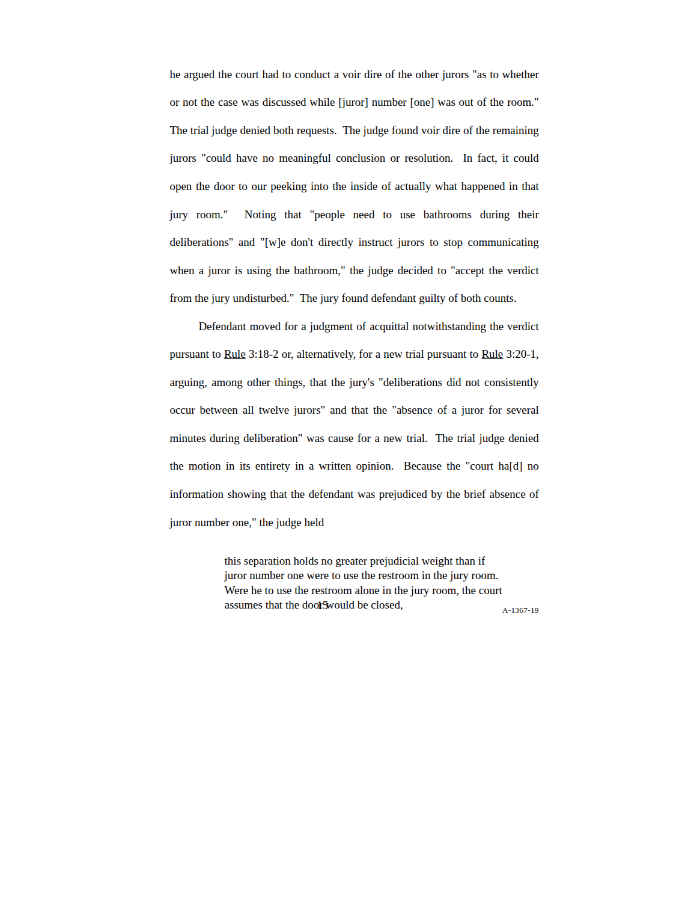he argued the court had to conduct a voir dire of the other jurors "as to whether or not the case was discussed while [juror] number [one] was out of the room." The trial judge denied both requests. The judge found voir dire of the remaining jurors "could have no meaningful conclusion or resolution. In fact, it could open the door to our peeking into the inside of actually what happened in that jury room." Noting that "people need to use bathrooms during their deliberations" and "[w]e don't directly instruct jurors to stop communicating when a juror is using the bathroom," the judge decided to "accept the verdict from the jury undisturbed." The jury found defendant guilty of both counts.
Defendant moved for a judgment of acquittal notwithstanding the verdict pursuant to Rule 3:18-2 or, alternatively, for a new trial pursuant to Rule 3:20-1, arguing, among other things, that the jury's "deliberations did not consistently occur between all twelve jurors" and that the "absence of a juror for several minutes during deliberation" was cause for a new trial. The trial judge denied the motion in its entirety in a written opinion. Because the "court ha[d] no information showing that the defendant was prejudiced by the brief absence of juror number one," the judge held
this separation holds no greater prejudicial weight than if juror number one were to use the restroom in the jury room. Were he to use the restroom alone in the jury room, the court assumes that the door would be closed,
15
A-1367-19